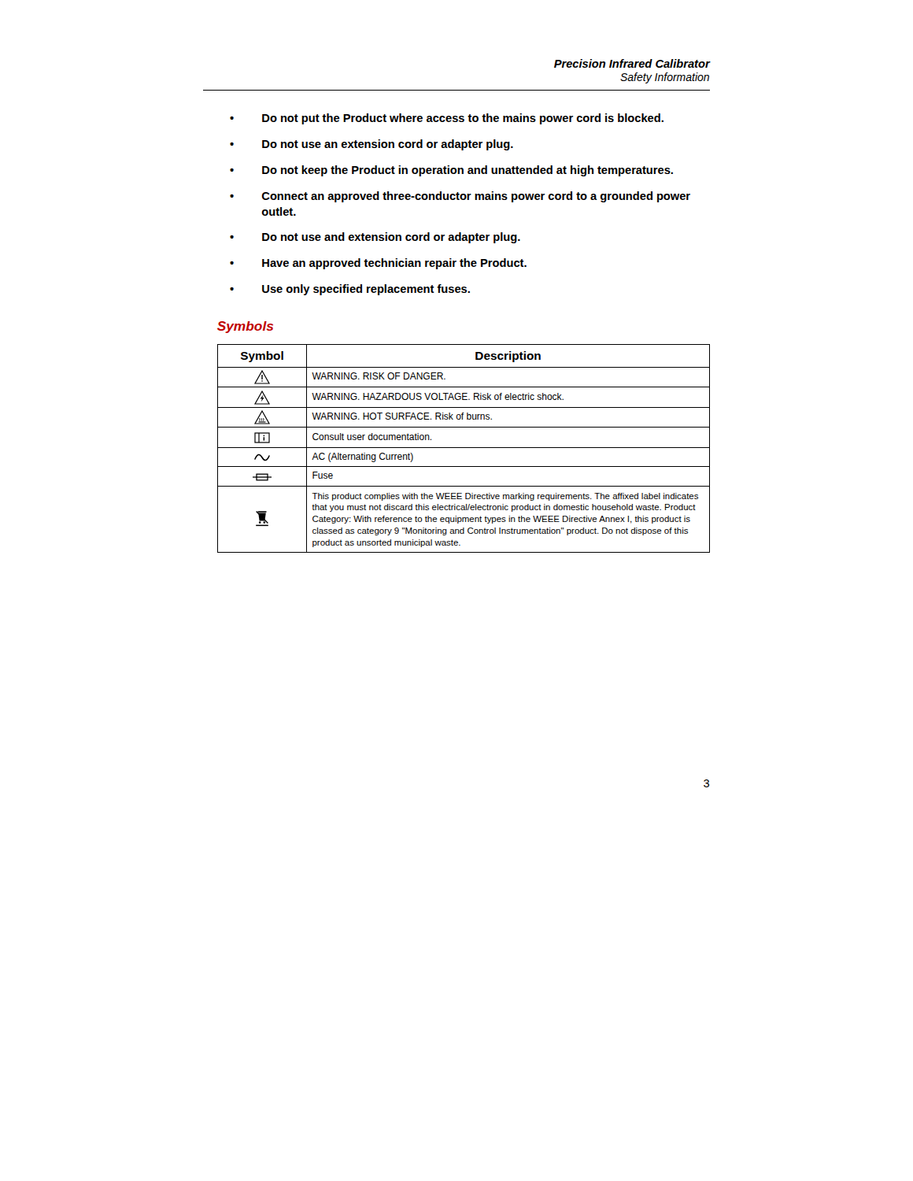Precision Infrared Calibrator
Safety Information
Do not put the Product where access to the mains power cord is blocked.
Do not use an extension cord or adapter plug.
Do not keep the Product in operation and unattended at high temperatures.
Connect an approved three-conductor mains power cord to a grounded power outlet.
Do not use and extension cord or adapter plug.
Have an approved technician repair the Product.
Use only specified replacement fuses.
Symbols
| Symbol | Description |
| --- | --- |
| | WARNING. RISK OF DANGER. |
| | WARNING. HAZARDOUS VOLTAGE. Risk of electric shock. |
| | WARNING. HOT SURFACE. Risk of burns. |
| | Consult user documentation. |
| | AC (Alternating Current) |
| | Fuse |
| | This product complies with the WEEE Directive marking requirements. The affixed label indicates that you must not discard this electrical/electronic product in domestic household waste. Product Category: With reference to the equipment types in the WEEE Directive Annex I, this product is classed as category 9 "Monitoring and Control Instrumentation" product. Do not dispose of this product as unsorted municipal waste. |
3